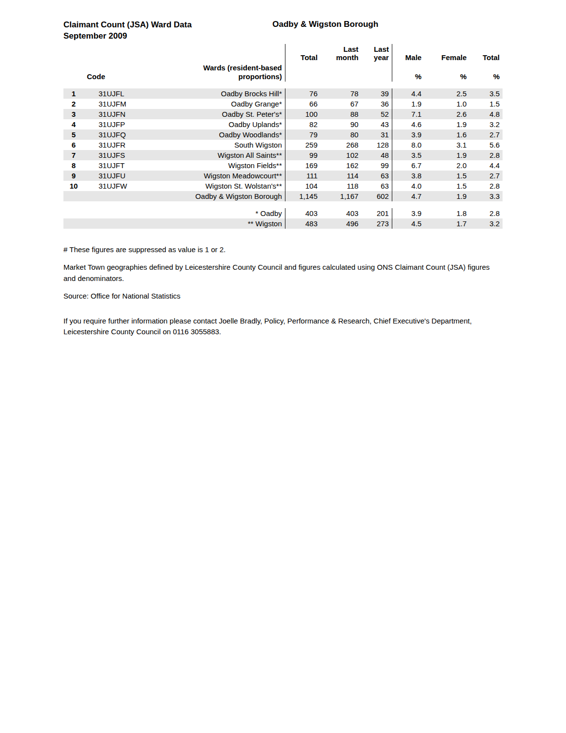Claimant Count (JSA) Ward Data
September 2009
Oadby & Wigston Borough
| | | | Total | Last month | Last year | Male | Female | Total |
| --- | --- | --- | --- | --- | --- | --- | --- | --- |
| | Code | Wards (resident-based proportions) | | | | % | % | % |
| 1 | 31UJFL | Oadby Brocks Hill* | 76 | 78 | 39 | 4.4 | 2.5 | 3.5 |
| 2 | 31UJFM | Oadby Grange* | 66 | 67 | 36 | 1.9 | 1.0 | 1.5 |
| 3 | 31UJFN | Oadby St. Peter's* | 100 | 88 | 52 | 7.1 | 2.6 | 4.8 |
| 4 | 31UJFP | Oadby Uplands* | 82 | 90 | 43 | 4.6 | 1.9 | 3.2 |
| 5 | 31UJFQ | Oadby Woodlands* | 79 | 80 | 31 | 3.9 | 1.6 | 2.7 |
| 6 | 31UJFR | South Wigston | 259 | 268 | 128 | 8.0 | 3.1 | 5.6 |
| 7 | 31UJFS | Wigston All Saints** | 99 | 102 | 48 | 3.5 | 1.9 | 2.8 |
| 8 | 31UJFT | Wigston Fields** | 169 | 162 | 99 | 6.7 | 2.0 | 4.4 |
| 9 | 31UJFU | Wigston Meadowcourt** | 111 | 114 | 63 | 3.8 | 1.5 | 2.7 |
| 10 | 31UJFW | Wigston St. Wolstan's** | 104 | 118 | 63 | 4.0 | 1.5 | 2.8 |
| | | Oadby & Wigston Borough | 1,145 | 1,167 | 602 | 4.7 | 1.9 | 3.3 |
| | | * Oadby | 403 | 403 | 201 | 3.9 | 1.8 | 2.8 |
| | | ** Wigston | 483 | 496 | 273 | 4.5 | 1.7 | 3.2 |
# These figures are suppressed as value is 1 or 2.
Market Town geographies defined by Leicestershire County Council and figures calculated using ONS Claimant Count (JSA) figures and denominators.
Source: Office for National Statistics
If you require further information please contact Joelle Bradly, Policy, Performance & Research, Chief Executive's Department, Leicestershire County Council on 0116 3055883.